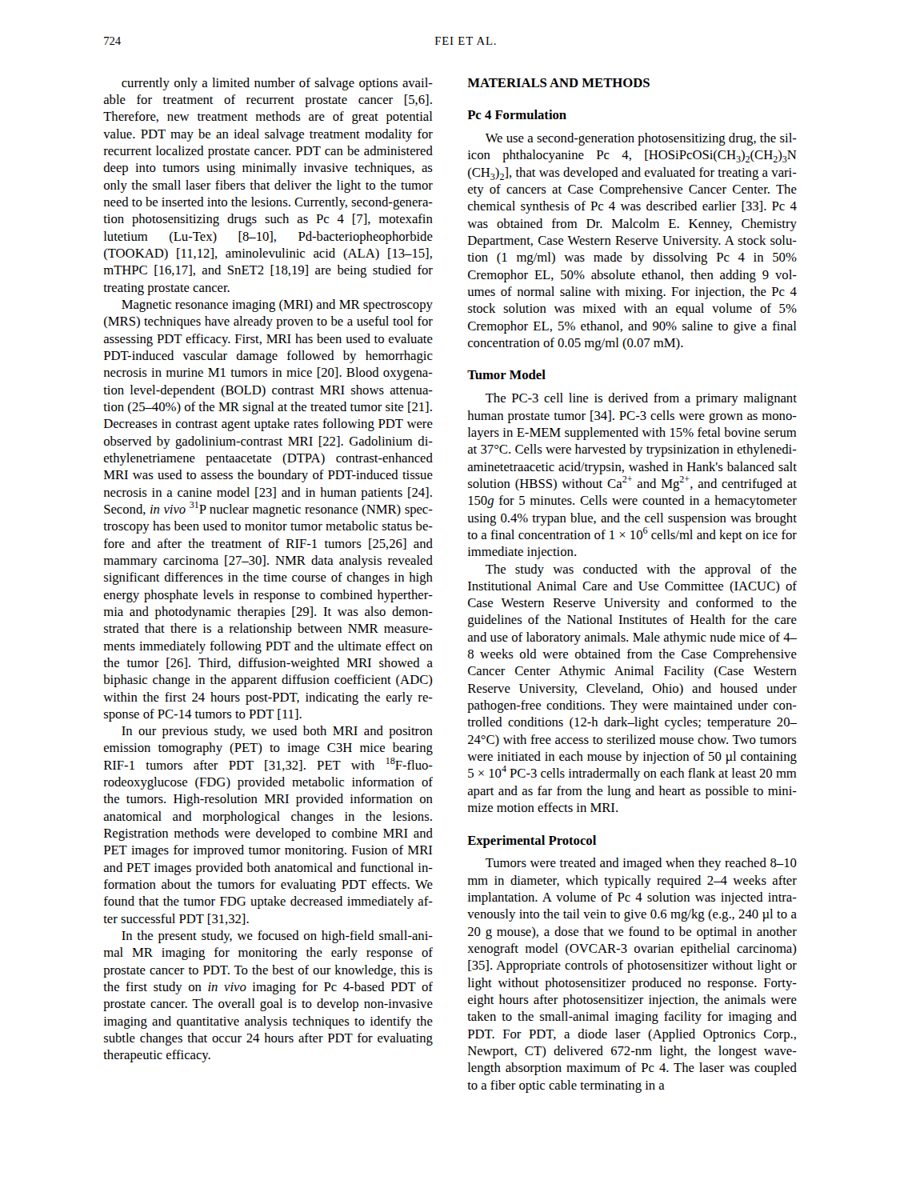724 Fei et al.
currently only a limited number of salvage options available for treatment of recurrent prostate cancer [5,6]. Therefore, new treatment methods are of great potential value. PDT may be an ideal salvage treatment modality for recurrent localized prostate cancer. PDT can be administered deep into tumors using minimally invasive techniques, as only the small laser fibers that deliver the light to the tumor need to be inserted into the lesions. Currently, second-generation photosensitizing drugs such as Pc 4 [7], motexafin lutetium (Lu-Tex) [8–10], Pd-bacteriopheophorbide (TOOKAD) [11,12], aminolevulinic acid (ALA) [13–15], mTHPC [16,17], and SnET2 [18,19] are being studied for treating prostate cancer.
Magnetic resonance imaging (MRI) and MR spectroscopy (MRS) techniques have already proven to be a useful tool for assessing PDT efficacy. First, MRI has been used to evaluate PDT-induced vascular damage followed by hemorrhagic necrosis in murine M1 tumors in mice [20]. Blood oxygenation level-dependent (BOLD) contrast MRI shows attenuation (25–40%) of the MR signal at the treated tumor site [21]. Decreases in contrast agent uptake rates following PDT were observed by gadolinium-contrast MRI [22]. Gadolinium diethylenetriamene pentaacetate (DTPA) contrast-enhanced MRI was used to assess the boundary of PDT-induced tissue necrosis in a canine model [23] and in human patients [24]. Second, in vivo 31P nuclear magnetic resonance (NMR) spectroscopy has been used to monitor tumor metabolic status before and after the treatment of RIF-1 tumors [25,26] and mammary carcinoma [27–30]. NMR data analysis revealed significant differences in the time course of changes in high energy phosphate levels in response to combined hyperthermia and photodynamic therapies [29]. It was also demonstrated that there is a relationship between NMR measurements immediately following PDT and the ultimate effect on the tumor [26]. Third, diffusion-weighted MRI showed a biphasic change in the apparent diffusion coefficient (ADC) within the first 24 hours post-PDT, indicating the early response of PC-14 tumors to PDT [11].
In our previous study, we used both MRI and positron emission tomography (PET) to image C3H mice bearing RIF-1 tumors after PDT [31,32]. PET with 18F-fluorodeoxyglucose (FDG) provided metabolic information of the tumors. High-resolution MRI provided information on anatomical and morphological changes in the lesions. Registration methods were developed to combine MRI and PET images for improved tumor monitoring. Fusion of MRI and PET images provided both anatomical and functional information about the tumors for evaluating PDT effects. We found that the tumor FDG uptake decreased immediately after successful PDT [31,32].
In the present study, we focused on high-field small-animal MR imaging for monitoring the early response of prostate cancer to PDT. To the best of our knowledge, this is the first study on in vivo imaging for Pc 4-based PDT of prostate cancer. The overall goal is to develop non-invasive imaging and quantitative analysis techniques to identify the subtle changes that occur 24 hours after PDT for evaluating therapeutic efficacy.
MATERIALS AND METHODS
Pc 4 Formulation
We use a second-generation photosensitizing drug, the silicon phthalocyanine Pc 4, [HOSiPcOSi(CH3)2(CH2)3N (CH3)2], that was developed and evaluated for treating a variety of cancers at Case Comprehensive Cancer Center. The chemical synthesis of Pc 4 was described earlier [33]. Pc 4 was obtained from Dr. Malcolm E. Kenney, Chemistry Department, Case Western Reserve University. A stock solution (1 mg/ml) was made by dissolving Pc 4 in 50% Cremophor EL, 50% absolute ethanol, then adding 9 volumes of normal saline with mixing. For injection, the Pc 4 stock solution was mixed with an equal volume of 5% Cremophor EL, 5% ethanol, and 90% saline to give a final concentration of 0.05 mg/ml (0.07 mM).
Tumor Model
The PC-3 cell line is derived from a primary malignant human prostate tumor [34]. PC-3 cells were grown as monolayers in E-MEM supplemented with 15% fetal bovine serum at 37°C. Cells were harvested by trypsinization in ethylenediaminetetraacetic acid/trypsin, washed in Hank's balanced salt solution (HBSS) without Ca2+ and Mg2+, and centrifuged at 150g for 5 minutes. Cells were counted in a hemacytometer using 0.4% trypan blue, and the cell suspension was brought to a final concentration of 1 × 106 cells/ml and kept on ice for immediate injection.
The study was conducted with the approval of the Institutional Animal Care and Use Committee (IACUC) of Case Western Reserve University and conformed to the guidelines of the National Institutes of Health for the care and use of laboratory animals. Male athymic nude mice of 4–8 weeks old were obtained from the Case Comprehensive Cancer Center Athymic Animal Facility (Case Western Reserve University, Cleveland, Ohio) and housed under pathogen-free conditions. They were maintained under controlled conditions (12-h dark–light cycles; temperature 20–24°C) with free access to sterilized mouse chow. Two tumors were initiated in each mouse by injection of 50 µl containing 5 × 104 PC-3 cells intradermally on each flank at least 20 mm apart and as far from the lung and heart as possible to minimize motion effects in MRI.
Experimental Protocol
Tumors were treated and imaged when they reached 8–10 mm in diameter, which typically required 2–4 weeks after implantation. A volume of Pc 4 solution was injected intravenously into the tail vein to give 0.6 mg/kg (e.g., 240 µl to a 20 g mouse), a dose that we found to be optimal in another xenograft model (OVCAR-3 ovarian epithelial carcinoma) [35]. Appropriate controls of photosensitizer without light or light without photosensitizer produced no response. Forty-eight hours after photosensitizer injection, the animals were taken to the small-animal imaging facility for imaging and PDT. For PDT, a diode laser (Applied Optronics Corp., Newport, CT) delivered 672-nm light, the longest wavelength absorption maximum of Pc 4. The laser was coupled to a fiber optic cable terminating in a